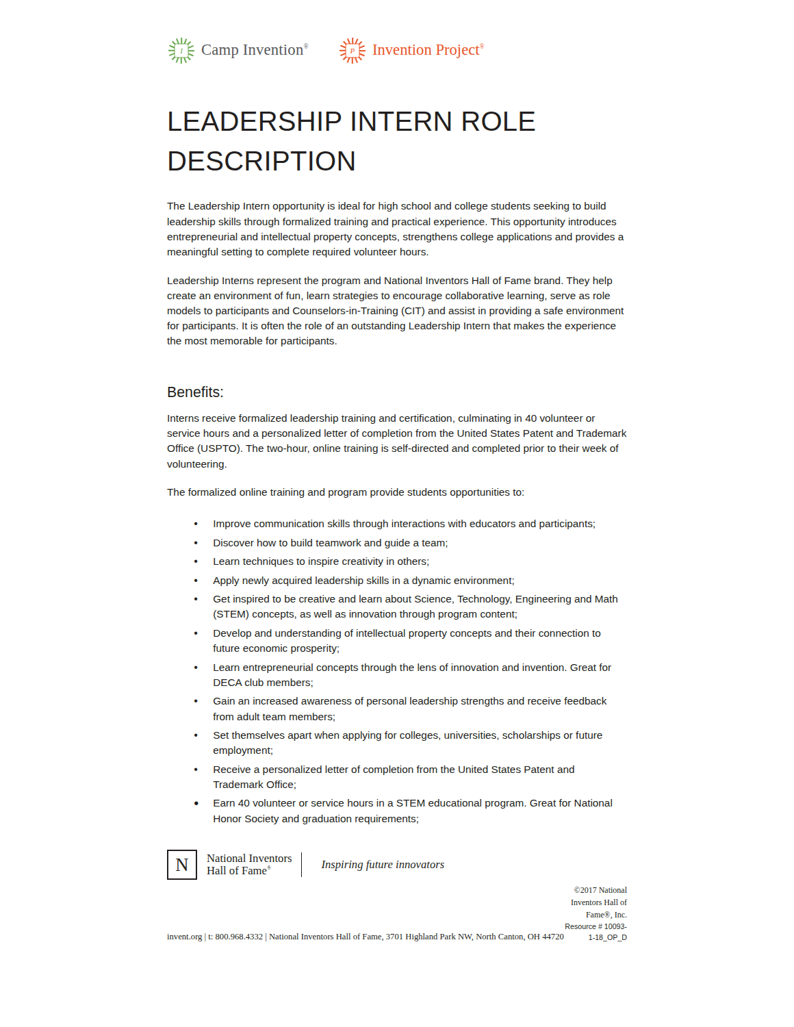I
Camp Invention®
P
Invention Project®
LEADERSHIP INTERN ROLE DESCRIPTION
The Leadership Intern opportunity is ideal for high school and college students seeking to build leadership skills through formalized training and practical experience. This opportunity introduces entrepreneurial and intellectual property concepts, strengthens college applications and provides a meaningful setting to complete required volunteer hours.
Leadership Interns represent the program and National Inventors Hall of Fame brand. They help create an environment of fun, learn strategies to encourage collaborative learning, serve as role models to participants and Counselors-in-Training (CIT) and assist in providing a safe environment for participants. It is often the role of an outstanding Leadership Intern that makes the experience the most memorable for participants.
Benefits:
Interns receive formalized leadership training and certification, culminating in 40 volunteer or service hours and a personalized letter of completion from the United States Patent and Trademark Office (USPTO). The two-hour, online training is self-directed and completed prior to their week of volunteering.
The formalized online training and program provide students opportunities to:
Improve communication skills through interactions with educators and participants;
Discover how to build teamwork and guide a team;
Learn techniques to inspire creativity in others;
Apply newly acquired leadership skills in a dynamic environment;
Get inspired to be creative and learn about Science, Technology, Engineering and Math (STEM) concepts, as well as innovation through program content;
Develop and understanding of intellectual property concepts and their connection to future economic prosperity;
Learn entrepreneurial concepts through the lens of innovation and invention. Great for DECA club members;
Gain an increased awareness of personal leadership strengths and receive feedback from adult team members;
Set themselves apart when applying for colleges, universities, scholarships or future employment;
Receive a personalized letter of completion from the United States Patent and Trademark Office;
Earn 40 volunteer or service hours in a STEM educational program. Great for National Honor Society and graduation requirements;
N
National Inventors
Hall of Fame®
Inspiring future innovators
invent.org | t: 800.968.4332 | National Inventors Hall of Fame, 3701 Highland Park NW, North Canton, OH 44720
©2017 National Inventors Hall of Fame®, Inc.
Resource # 10093-1-18_OP_D